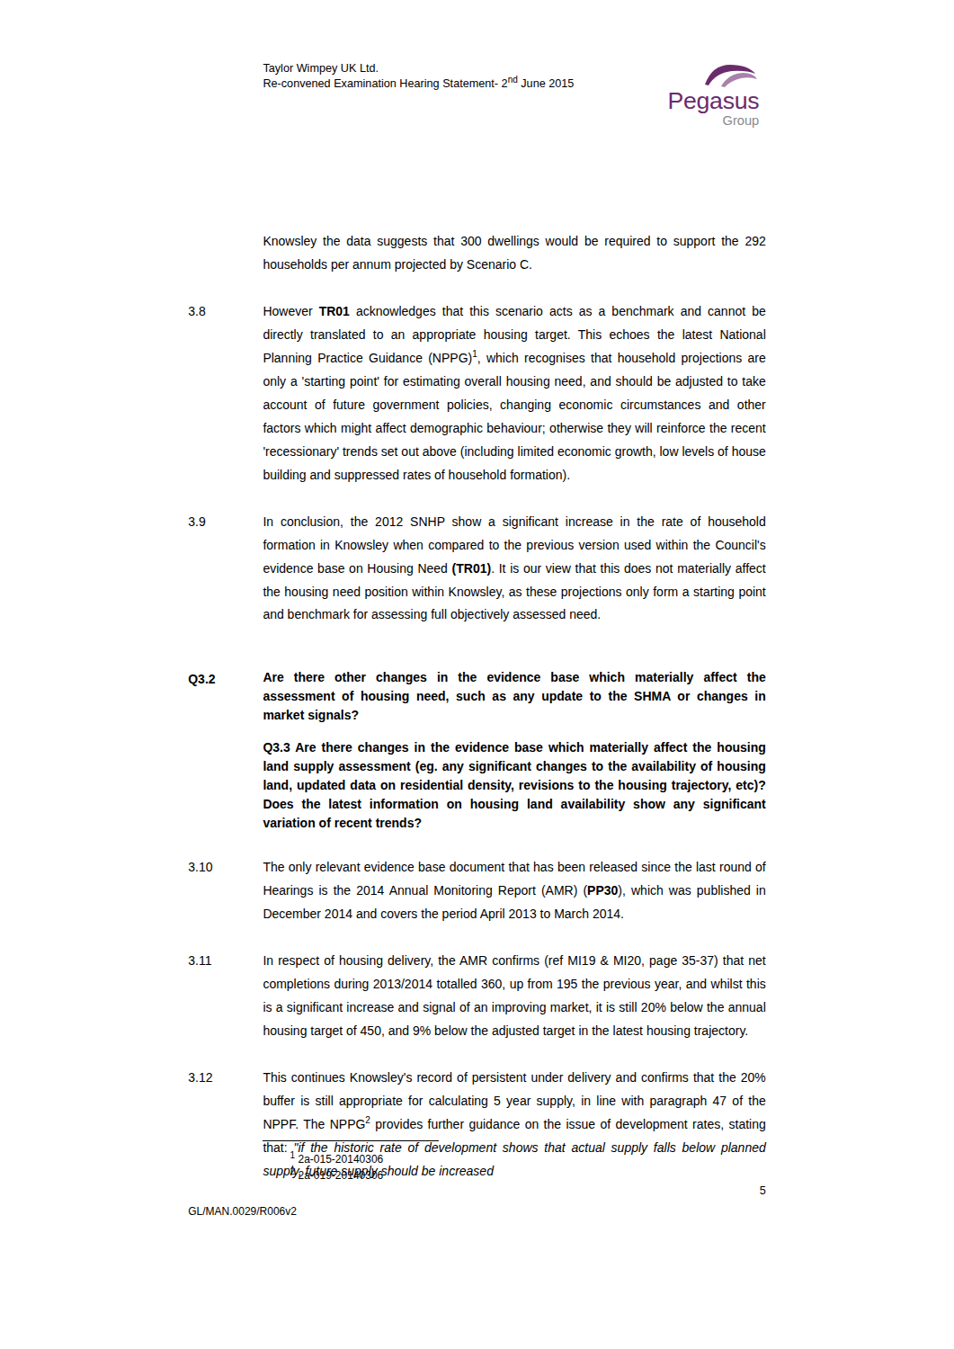Taylor Wimpey UK Ltd.
Re-convened Examination Hearing Statement- 2nd June 2015
Pegasus
Group
Knowsley the data suggests that 300 dwellings would be required to support the 292 households per annum projected by Scenario C.
3.8 However TR01 acknowledges that this scenario acts as a benchmark and cannot be directly translated to an appropriate housing target. This echoes the latest National Planning Practice Guidance (NPPG)1, which recognises that household projections are only a 'starting point' for estimating overall housing need, and should be adjusted to take account of future government policies, changing economic circumstances and other factors which might affect demographic behaviour; otherwise they will reinforce the recent 'recessionary' trends set out above (including limited economic growth, low levels of house building and suppressed rates of household formation).
3.9 In conclusion, the 2012 SNHP show a significant increase in the rate of household formation in Knowsley when compared to the previous version used within the Council's evidence base on Housing Need (TR01). It is our view that this does not materially affect the housing need position within Knowsley, as these projections only form a starting point and benchmark for assessing full objectively assessed need.
Q3.2
Are there other changes in the evidence base which materially affect the assessment of housing need, such as any update to the SHMA or changes in market signals?
Q3.3 Are there changes in the evidence base which materially affect the housing land supply assessment (eg. any significant changes to the availability of housing land, updated data on residential density, revisions to the housing trajectory, etc)? Does the latest information on housing land availability show any significant variation of recent trends?
3.10 The only relevant evidence base document that has been released since the last round of Hearings is the 2014 Annual Monitoring Report (AMR) (PP30), which was published in December 2014 and covers the period April 2013 to March 2014.
3.11 In respect of housing delivery, the AMR confirms (ref MI19 & MI20, page 35-37) that net completions during 2013/2014 totalled 360, up from 195 the previous year, and whilst this is a significant increase and signal of an improving market, it is still 20% below the annual housing target of 450, and 9% below the adjusted target in the latest housing trajectory.
3.12 This continues Knowsley's record of persistent under delivery and confirms that the 20% buffer is still appropriate for calculating 5 year supply, in line with paragraph 47 of the NPPF. The NPPG2 provides further guidance on the issue of development rates, stating that: "if the historic rate of development shows that actual supply falls below planned supply, future supply should be increased
1 2a-015-20140306
2 2a-019-20140306
GL/MAN.0029/R006v2
5